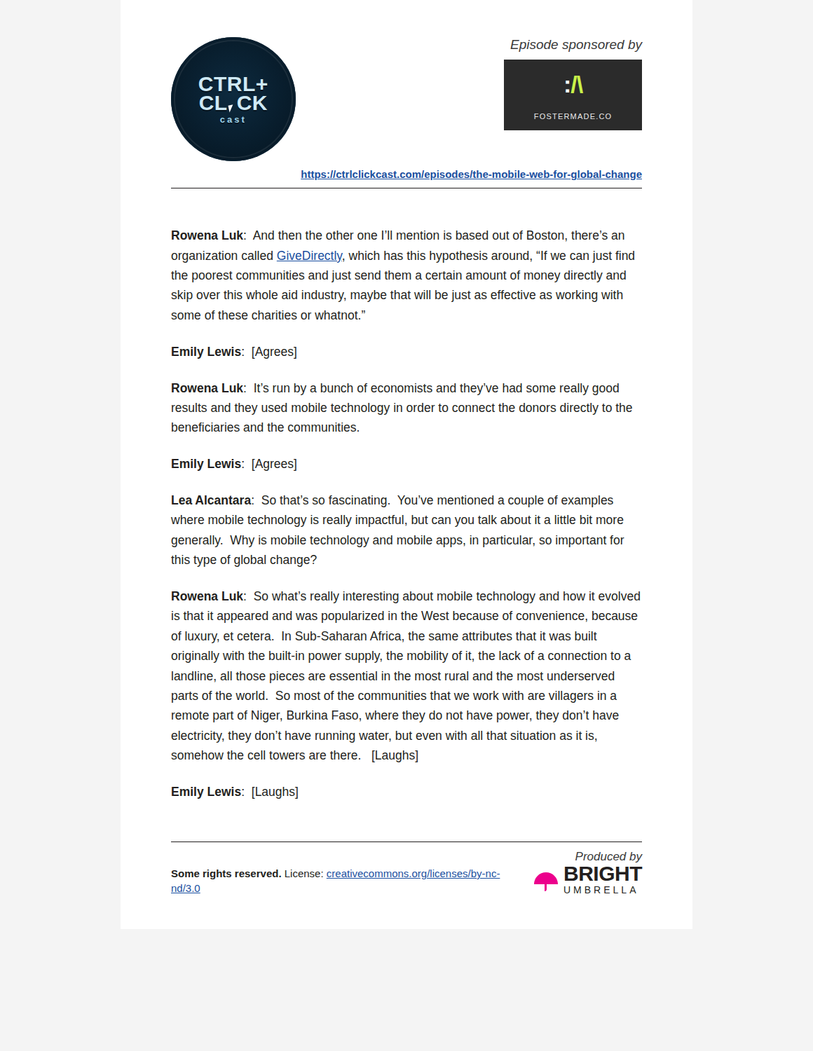CTRL+
CL CK
cast
Episode sponsored by
:/\
FOSTERMADE.CO
https://ctrlclickcast.com/episodes/the-mobile-web-for-global-change
Rowena Luk: And then the other one I’ll mention is based out of Boston, there’s an organization called GiveDirectly, which has this hypothesis around, “If we can just find the poorest communities and just send them a certain amount of money directly and skip over this whole aid industry, maybe that will be just as effective as working with some of these charities or whatnot.”
Emily Lewis: [Agrees]
Rowena Luk: It’s run by a bunch of economists and they’ve had some really good results and they used mobile technology in order to connect the donors directly to the beneficiaries and the communities.
Emily Lewis: [Agrees]
Lea Alcantara: So that’s so fascinating. You’ve mentioned a couple of examples where mobile technology is really impactful, but can you talk about it a little bit more generally. Why is mobile technology and mobile apps, in particular, so important for this type of global change?
Rowena Luk: So what’s really interesting about mobile technology and how it evolved is that it appeared and was popularized in the West because of convenience, because of luxury, et cetera. In Sub-Saharan Africa, the same attributes that it was built originally with the built-in power supply, the mobility of it, the lack of a connection to a landline, all those pieces are essential in the most rural and the most underserved parts of the world. So most of the communities that we work with are villagers in a remote part of Niger, Burkina Faso, where they do not have power, they don’t have electricity, they don’t have running water, but even with all that situation as it is, somehow the cell towers are there. [Laughs]
Emily Lewis: [Laughs]
Some rights reserved. License: creativecommons.org/licenses/by-nc-nd/3.0
Produced by
BRIGHT
UMBRELLA